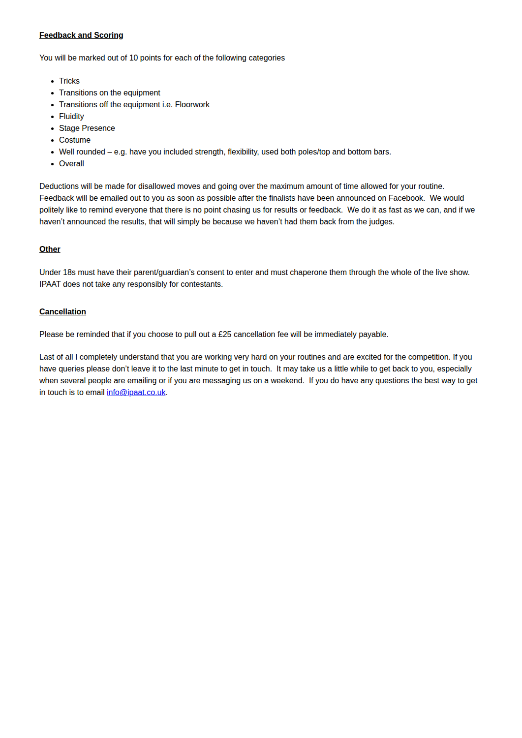Feedback and Scoring
You will be marked out of 10 points for each of the following categories
Tricks
Transitions on the equipment
Transitions off the equipment i.e. Floorwork
Fluidity
Stage Presence
Costume
Well rounded – e.g. have you included strength, flexibility, used both poles/top and bottom bars.
Overall
Deductions will be made for disallowed moves and going over the maximum amount of time allowed for your routine.
Feedback will be emailed out to you as soon as possible after the finalists have been announced on Facebook. We would politely like to remind everyone that there is no point chasing us for results or feedback. We do it as fast as we can, and if we haven’t announced the results, that will simply be because we haven’t had them back from the judges.
Other
Under 18s must have their parent/guardian’s consent to enter and must chaperone them through the whole of the live show. IPAAT does not take any responsibly for contestants.
Cancellation
Please be reminded that if you choose to pull out a £25 cancellation fee will be immediately payable.
Last of all I completely understand that you are working very hard on your routines and are excited for the competition. If you have queries please don’t leave it to the last minute to get in touch. It may take us a little while to get back to you, especially when several people are emailing or if you are messaging us on a weekend. If you do have any questions the best way to get in touch is to email info@ipaat.co.uk.